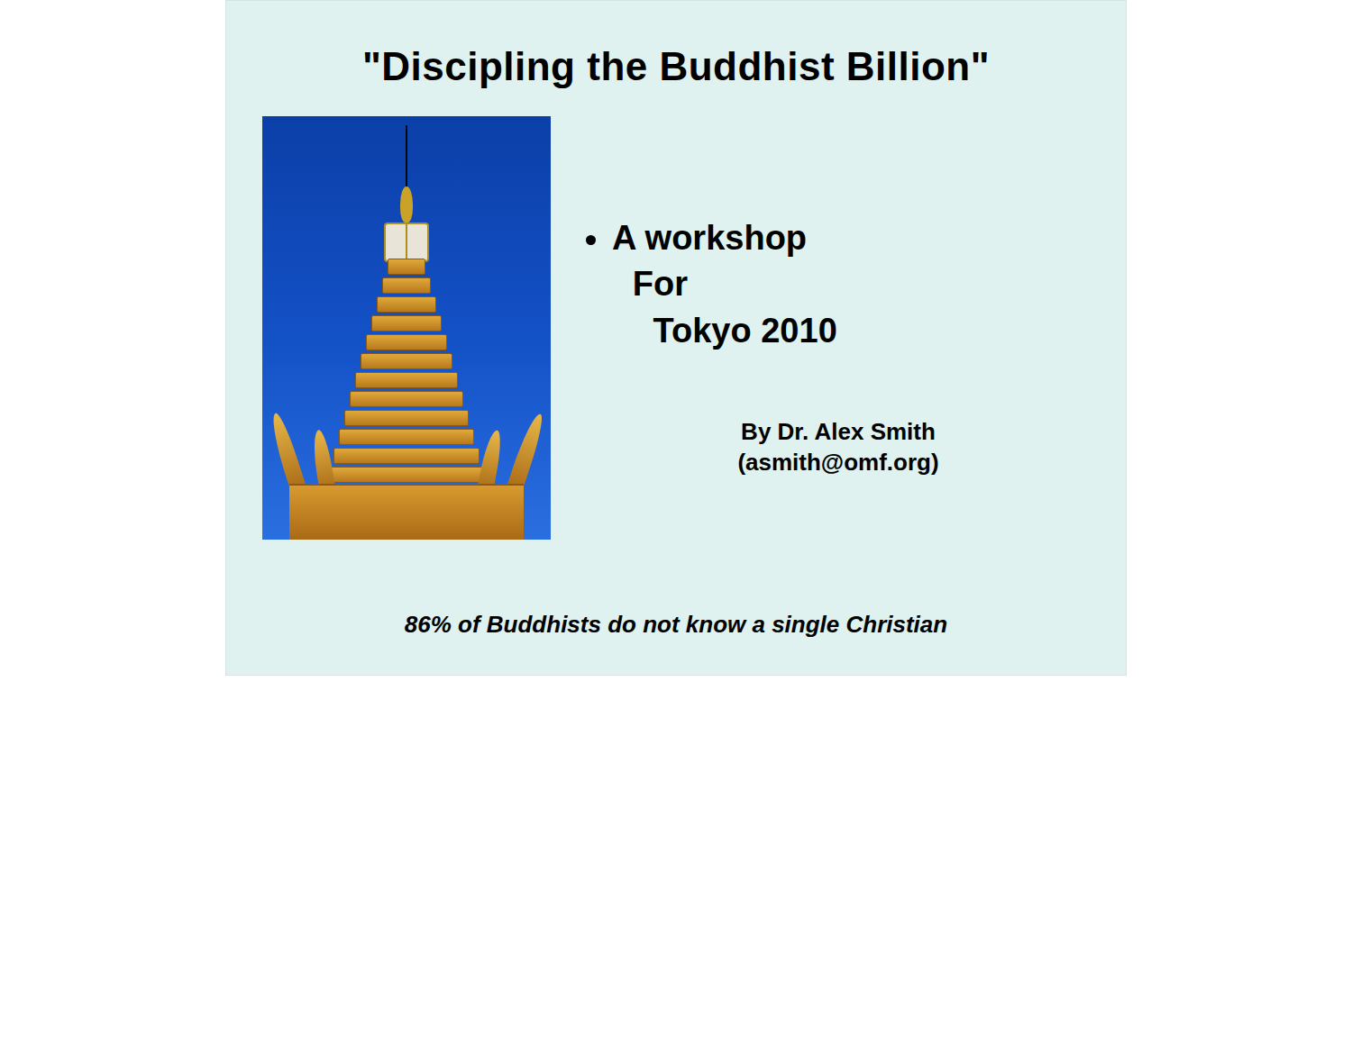"Discipling the Buddhist Billion"
A workshop For Tokyo 2010
By Dr. Alex Smith
(asmith@omf.org)
86% of Buddhists do not know a single Christian